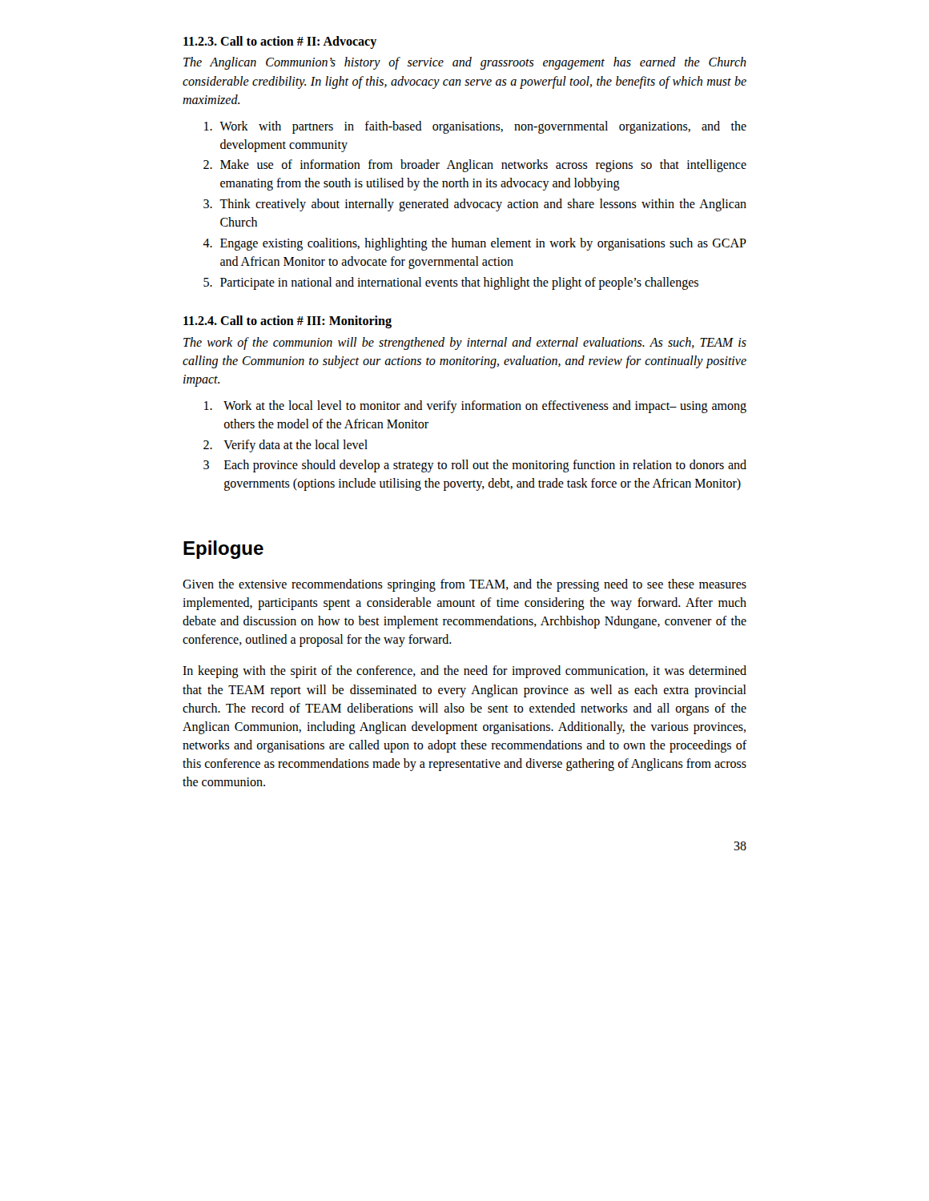11.2.3. Call to action # II: Advocacy
The Anglican Communion’s history of service and grassroots engagement has earned the Church considerable credibility. In light of this, advocacy can serve as a powerful tool, the benefits of which must be maximized.
Work with partners in faith-based organisations, non-governmental organizations, and the development community
Make use of information from broader Anglican networks across regions so that intelligence emanating from the south is utilised by the north in its advocacy and lobbying
Think creatively about internally generated advocacy action and share lessons within the Anglican Church
Engage existing coalitions, highlighting the human element in work by organisations such as GCAP and African Monitor to advocate for governmental action
Participate in national and international events that highlight the plight of people’s challenges
11.2.4. Call to action # III: Monitoring
The work of the communion will be strengthened by internal and external evaluations. As such, TEAM is calling the Communion to subject our actions to monitoring, evaluation, and review for continually positive impact.
Work at the local level to monitor and verify information on effectiveness and impact– using among others the model of the African Monitor
Verify data at the local level
Each province should develop a strategy to roll out the monitoring function in relation to donors and governments (options include utilising the poverty, debt, and trade task force or the African Monitor)
Epilogue
Given the extensive recommendations springing from TEAM, and the pressing need to see these measures implemented, participants spent a considerable amount of time considering the way forward. After much debate and discussion on how to best implement recommendations, Archbishop Ndungane, convener of the conference, outlined a proposal for the way forward.
In keeping with the spirit of the conference, and the need for improved communication, it was determined that the TEAM report will be disseminated to every Anglican province as well as each extra provincial church. The record of TEAM deliberations will also be sent to extended networks and all organs of the Anglican Communion, including Anglican development organisations. Additionally, the various provinces, networks and organisations are called upon to adopt these recommendations and to own the proceedings of this conference as recommendations made by a representative and diverse gathering of Anglicans from across the communion.
38